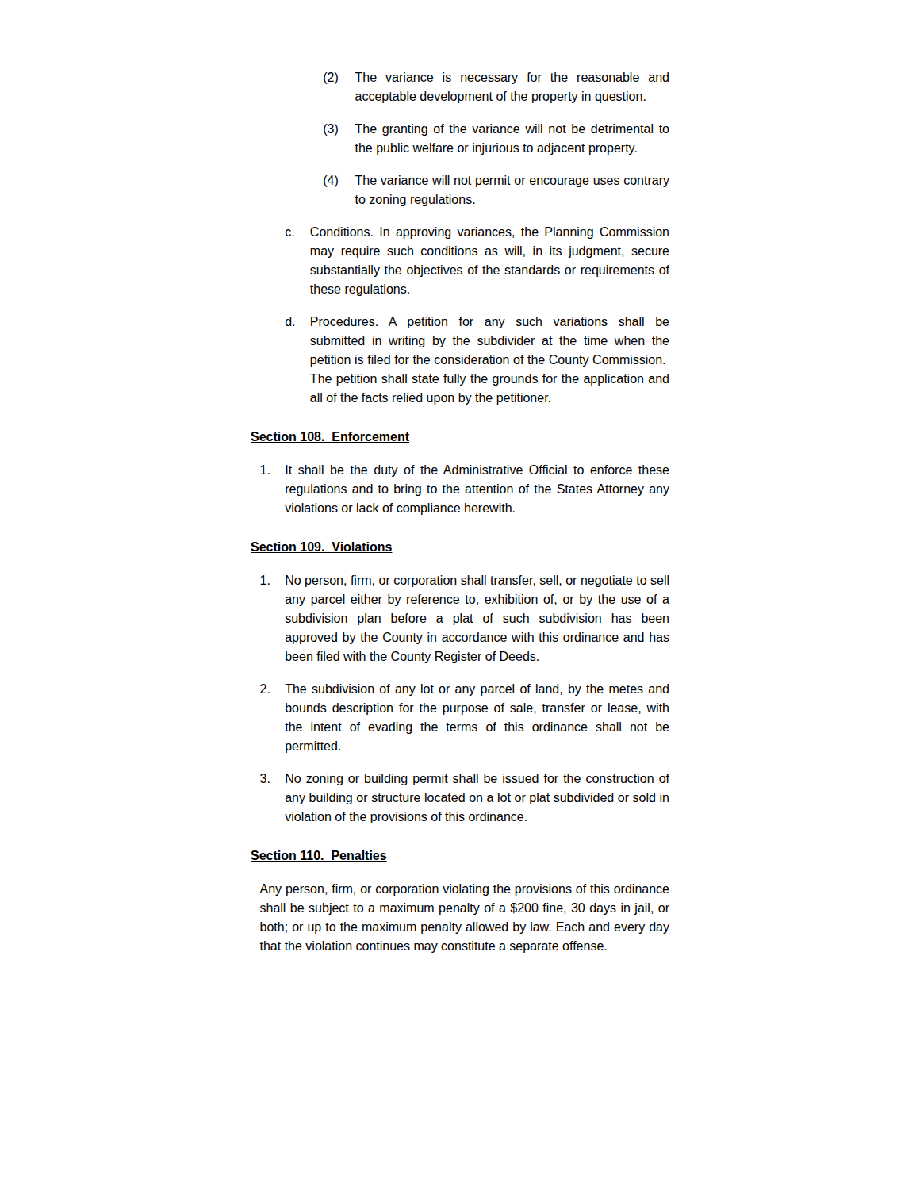(2) The variance is necessary for the reasonable and acceptable development of the property in question.
(3) The granting of the variance will not be detrimental to the public welfare or injurious to adjacent property.
(4) The variance will not permit or encourage uses contrary to zoning regulations.
c. Conditions. In approving variances, the Planning Commission may require such conditions as will, in its judgment, secure substantially the objectives of the standards or requirements of these regulations.
d. Procedures. A petition for any such variations shall be submitted in writing by the subdivider at the time when the petition is filed for the consideration of the County Commission. The petition shall state fully the grounds for the application and all of the facts relied upon by the petitioner.
Section 108. Enforcement
1. It shall be the duty of the Administrative Official to enforce these regulations and to bring to the attention of the States Attorney any violations or lack of compliance herewith.
Section 109. Violations
1. No person, firm, or corporation shall transfer, sell, or negotiate to sell any parcel either by reference to, exhibition of, or by the use of a subdivision plan before a plat of such subdivision has been approved by the County in accordance with this ordinance and has been filed with the County Register of Deeds.
2. The subdivision of any lot or any parcel of land, by the metes and bounds description for the purpose of sale, transfer or lease, with the intent of evading the terms of this ordinance shall not be permitted.
3. No zoning or building permit shall be issued for the construction of any building or structure located on a lot or plat subdivided or sold in violation of the provisions of this ordinance.
Section 110. Penalties
Any person, firm, or corporation violating the provisions of this ordinance shall be subject to a maximum penalty of a $200 fine, 30 days in jail, or both; or up to the maximum penalty allowed by law. Each and every day that the violation continues may constitute a separate offense.